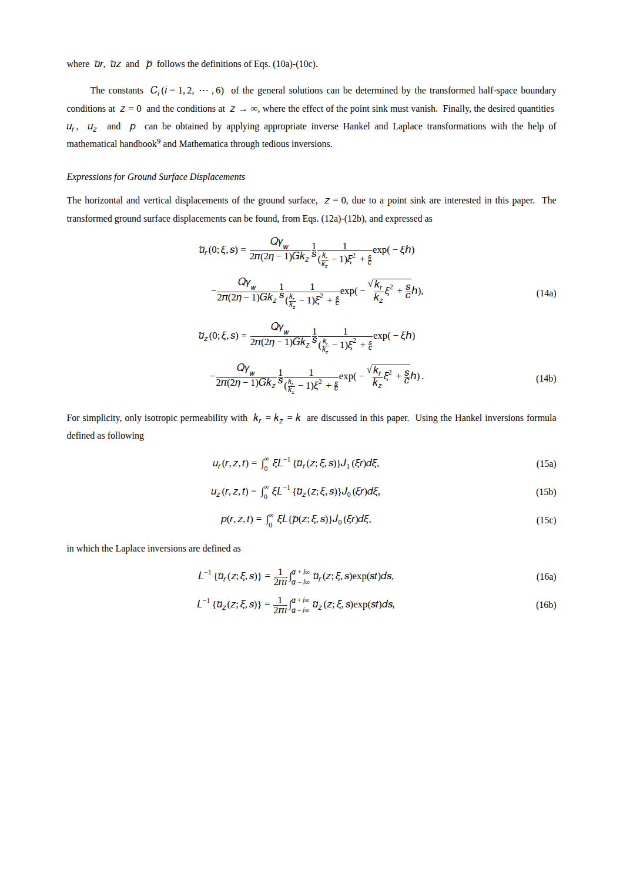where u~ r , u~ z and p~ follows the definitions of Eqs. (10a)-(10c).
The constants Ci (i=1,2,⋯,6) of the general solutions can be determined by the transformed half-space boundary conditions at z=0 and the conditions at z→∞, where the effect of the point sink must vanish. Finally, the desired quantities ur, uz and p can be obtained by applying appropriate inverse Hankel and Laplace transformations with the help of mathematical handbook9 and Mathematica through tedious inversions.
Expressions for Ground Surface Displacements
The horizontal and vertical displacements of the ground surface, z=0, due to a point sink are interested in this paper. The transformed ground surface displacements can be found, from Eqs. (12a)-(12b), and expressed as
u~r (0;ξ,s) = Qγw 2π(2η−1)Gkz 1s 1 ( krkz −1 ) ξ2 + sc exp⁡ (−ξh)
− Qγw 2π(2η−1)Gkz 1s 1 ( krkz −1 ) ξ2 + sc exp⁡ ( − krkz ξ2 + sc h ) ,
(14a)
u~z (0;ξ,s) = Qγw 2π(2η−1)Gkz 1s 1 ( krkz −1 ) ξ2 + sc exp⁡ (−ξh)
− Qγw 2π(2η−1)Gkz 1s 1 ( krkz −1 ) ξ2 + sc exp⁡ ( − krkz ξ2 + sc h ) .
(14b)
For simplicity, only isotropic permeability with kr=kz=k are discussed in this paper. Using the Hankel inversions formula defined as following
ur (r,z,t) = ∫0∞ ξ L−1 { u~r (z;ξ,s) } J1 (ξr) dξ ,
(15a)
uz (r,z,t) = ∫0∞ ξ L−1 { u~z (z;ξ,s) } J0 (ξr) dξ ,
(15b)
p (r,z,t) = ∫0∞ ξ L { p~ (z;ξ,s) } J0 (ξr) dξ ,
(15c)
in which the Laplace inversions are defined as
L−1 { u~r (z;ξ,s) } = 12πi ∫ α−i∞ α+i∞ u~r (z;ξ,s) exp⁡ (st) ds ,
(16a)
L−1 { u~z (z;ξ,s) } = 12πi ∫ α−i∞ α+i∞ u~z (z;ξ,s) exp⁡ (st) ds ,
(16b)